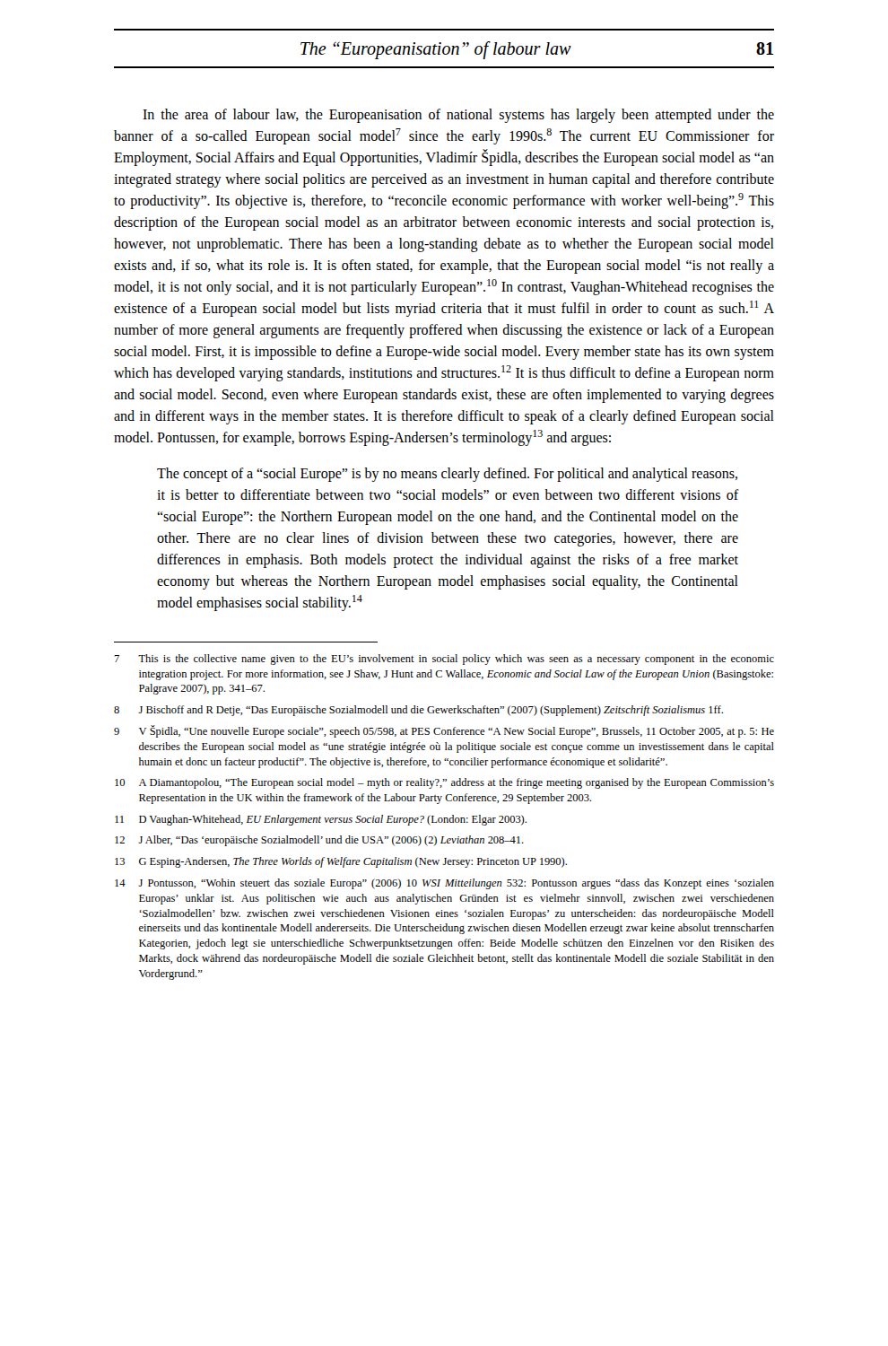The “Europeanisation” of labour law 81
In the area of labour law, the Europeanisation of national systems has largely been attempted under the banner of a so-called European social model7 since the early 1990s.8 The current EU Commissioner for Employment, Social Affairs and Equal Opportunities, Vladimír Špidla, describes the European social model as “an integrated strategy where social politics are perceived as an investment in human capital and therefore contribute to productivity”. Its objective is, therefore, to “reconcile economic performance with worker well-being”.9 This description of the European social model as an arbitrator between economic interests and social protection is, however, not unproblematic. There has been a long-standing debate as to whether the European social model exists and, if so, what its role is. It is often stated, for example, that the European social model “is not really a model, it is not only social, and it is not particularly European”.10 In contrast, Vaughan-Whitehead recognises the existence of a European social model but lists myriad criteria that it must fulfil in order to count as such.11 A number of more general arguments are frequently proffered when discussing the existence or lack of a European social model. First, it is impossible to define a Europe-wide social model. Every member state has its own system which has developed varying standards, institutions and structures.12 It is thus difficult to define a European norm and social model. Second, even where European standards exist, these are often implemented to varying degrees and in different ways in the member states. It is therefore difficult to speak of a clearly defined European social model. Pontussen, for example, borrows Esping-Andersen’s terminology13 and argues:
The concept of a “social Europe” is by no means clearly defined. For political and analytical reasons, it is better to differentiate between two “social models” or even between two different visions of “social Europe”: the Northern European model on the one hand, and the Continental model on the other. There are no clear lines of division between these two categories, however, there are differences in emphasis. Both models protect the individual against the risks of a free market economy but whereas the Northern European model emphasises social equality, the Continental model emphasises social stability.14
7 This is the collective name given to the EU’s involvement in social policy which was seen as a necessary component in the economic integration project. For more information, see J Shaw, J Hunt and C Wallace, Economic and Social Law of the European Union (Basingstoke: Palgrave 2007), pp. 341–67.
8 J Bischoff and R Detje, “Das Europäische Sozialmodell und die Gewerkschaften” (2007) (Supplement) Zeitschrift Sozialismus 1ff.
9 V Špidla, “Une nouvelle Europe sociale”, speech 05/598, at PES Conference “A New Social Europe”, Brussels, 11 October 2005, at p. 5: He describes the European social model as “une stratégie intégrée où la politique sociale est conçue comme un investissement dans le capital humain et donc un facteur productif”. The objective is, therefore, to “concilier performance économique et solidarité”.
10 A Diamantopolou, “The European social model – myth or reality?,” address at the fringe meeting organised by the European Commission’s Representation in the UK within the framework of the Labour Party Conference, 29 September 2003.
11 D Vaughan-Whitehead, EU Enlargement versus Social Europe? (London: Elgar 2003).
12 J Alber, “Das ‘europäische Sozialmodell’ und die USA” (2006) (2) Leviathan 208–41.
13 G Esping-Andersen, The Three Worlds of Welfare Capitalism (New Jersey: Princeton UP 1990).
14 J Pontusson, “Wohin steuert das soziale Europa” (2006) 10 WSI Mitteilungen 532: Pontusson argues “dass das Konzept eines ‘sozialen Europas’ unklar ist. Aus politischen wie auch aus analytischen Gründen ist es vielmehr sinnvoll, zwischen zwei verschiedenen ‘Sozialmodellen’ bzw. zwischen zwei verschiedenen Visionen eines ‘sozialen Europas’ zu unterscheiden: das nordeuropäische Modell einerseits und das kontinentale Modell andererseits. Die Unterscheidung zwischen diesen Modellen erzeugt zwar keine absolut trennscharfen Kategorien, jedoch legt sie unterschiedliche Schwerpunktsetzungen offen: Beide Modelle schützen den Einzelnen vor den Risiken des Markts, dock während das nordeuropäische Modell die soziale Gleichheit betont, stellt das kontinentale Modell die soziale Stabilität in den Vordergrund.”